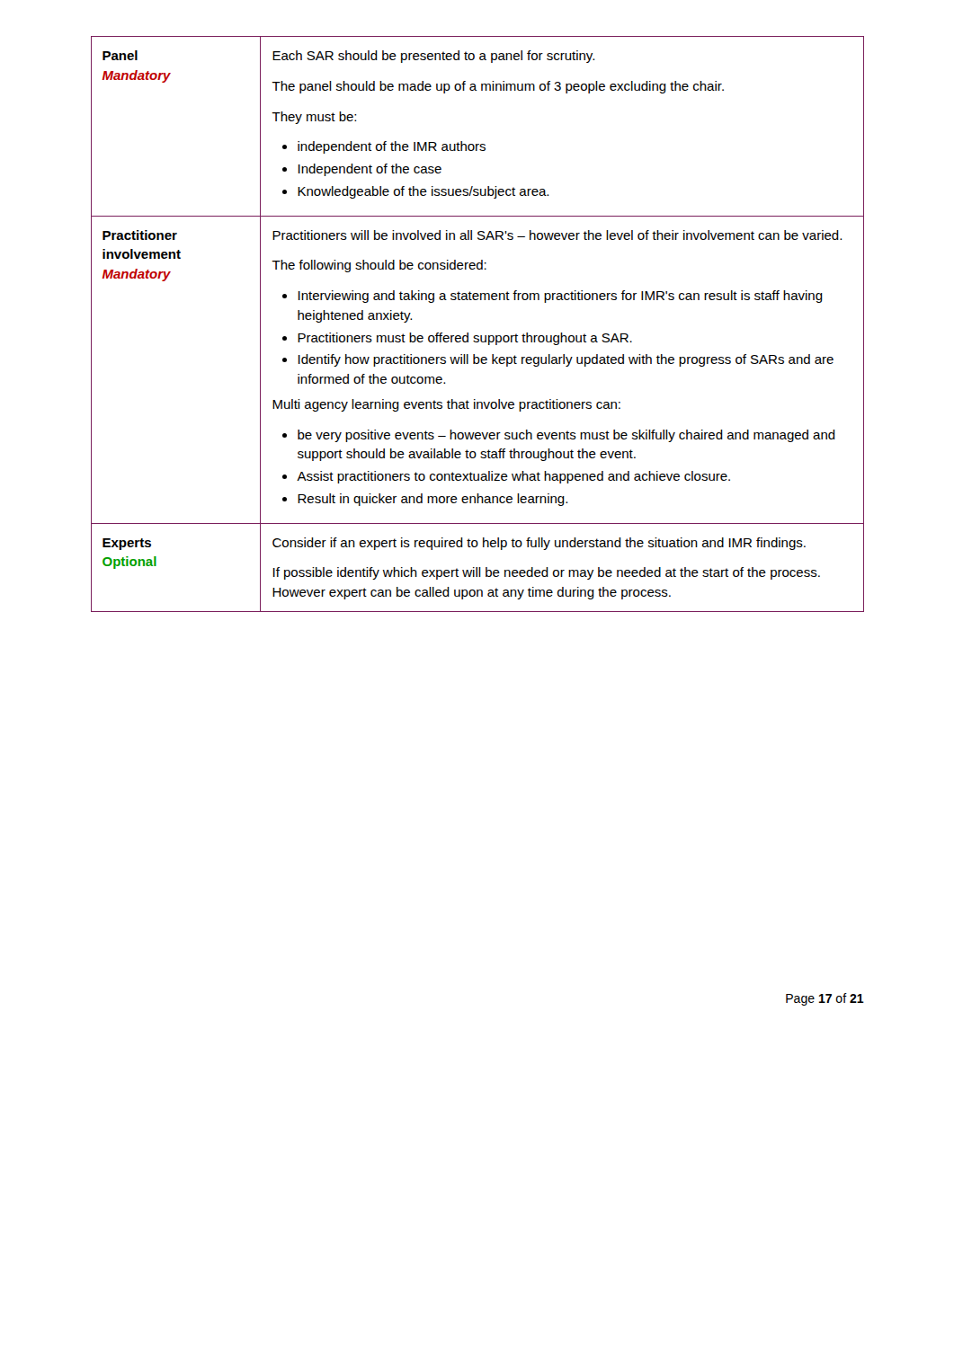| Panel Mandatory | Each SAR should be presented to a panel for scrutiny. The panel should be made up of a minimum of 3 people excluding the chair. They must be: independent of the IMR authors Independent of the case Knowledgeable of the issues/subject area. |
| Practitioner involvement Mandatory | Practitioners will be involved in all SAR's – however the level of their involvement can be varied. The following should be considered: Interviewing and taking a statement from practitioners for IMR's can result is staff having heightened anxiety. Practitioners must be offered support throughout a SAR. Identify how practitioners will be kept regularly updated with the progress of SARs and are informed of the outcome. Multi agency learning events that involve practitioners can: be very positive events – however such events must be skilfully chaired and managed and support should be available to staff throughout the event. Assist practitioners to contextualize what happened and achieve closure. Result in quicker and more enhance learning. |
| Experts Optional | Consider if an expert is required to help to fully understand the situation and IMR findings. If possible identify which expert will be needed or may be needed at the start of the process. However expert can be called upon at any time during the process. |
Page 17 of 21